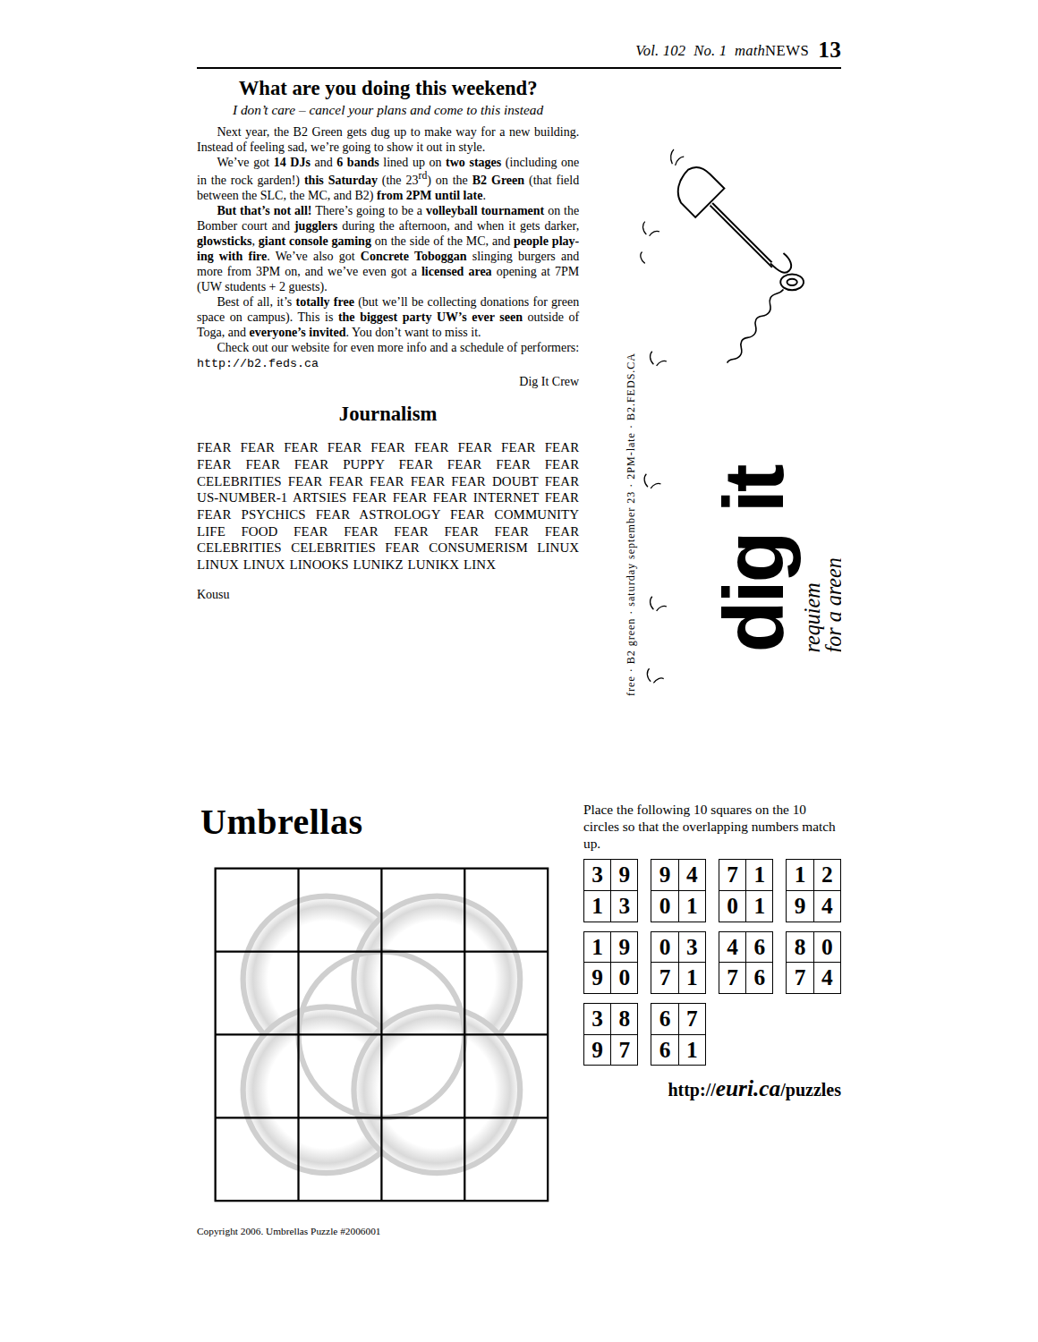Vol. 102 No. 1 math NEWS 13
What are you doing this weekend?
I don’t care – cancel your plans and come to this instead
Next year, the B2 Green gets dug up to make way for a new building. Instead of feeling sad, we’re going to show it out in style.
We’ve got 14 DJs and 6 bands lined up on two stages (including one in the rock garden!) this Saturday (the 23rd) on the B2 Green (that field between the SLC, the MC, and B2) from 2PM until late.
But that’s not all! There’s going to be a volleyball tournament on the Bomber court and jugglers during the afternoon, and when it gets darker, glowsticks, giant console gaming on the side of the MC, and people playing with fire. We’ve also got Concrete Toboggan slinging burgers and more from 3PM on, and we’ve even got a licensed area opening at 7PM (UW students + 2 guests).
Best of all, it’s totally free (but we’ll be collecting donations for green space on campus). This is the biggest party UW’s ever seen outside of Toga, and everyone’s invited. You don’t want to miss it.
Check out our website for even more info and a schedule of performers: http://b2.feds.ca
Dig It Crew
Journalism
FEAR FEAR FEAR FEAR FEAR FEAR FEAR FEAR FEAR FEAR FEAR FEAR PUPPY FEAR FEAR FEAR FEAR CELEBRITIES FEAR FEAR FEAR FEAR FEAR DOUBT FEAR US-NUMBER-1 ARTSIES FEAR FEAR FEAR INTERNET FEAR FEAR PSYCHICS FEAR ASTROLOGY FEAR COMMUNITY LIFE FOOD FEAR FEAR FEAR FEAR FEAR FEAR CELEBRITIES CELEBRITIES FEAR CONSUMERISM LINUX LINUX LINUX LINOOKS LUNIKZ LUNIKX LINX
Kousu
free · B2 green · saturday september 23 · 2PM-late · B2.FEDS.CA dig it requiem for a green
Umbrellas
Copyright 2006. Umbrellas Puzzle #2006001
Place the following 10 squares on the 10 circles so that the overlapping numbers match up.
| 3 | 9 |
| 1 | 3 |
| 9 | 4 |
| 0 | 1 |
| 7 | 1 |
| 0 | 1 |
| 1 | 2 |
| 9 | 4 |
| 1 | 9 |
| 9 | 0 |
| 0 | 3 |
| 7 | 1 |
| 4 | 6 |
| 7 | 6 |
| 8 | 0 |
| 7 | 4 |
| 3 | 8 |
| 9 | 7 |
| 6 | 7 |
| 6 | 1 |
http://euri.ca/puzzles